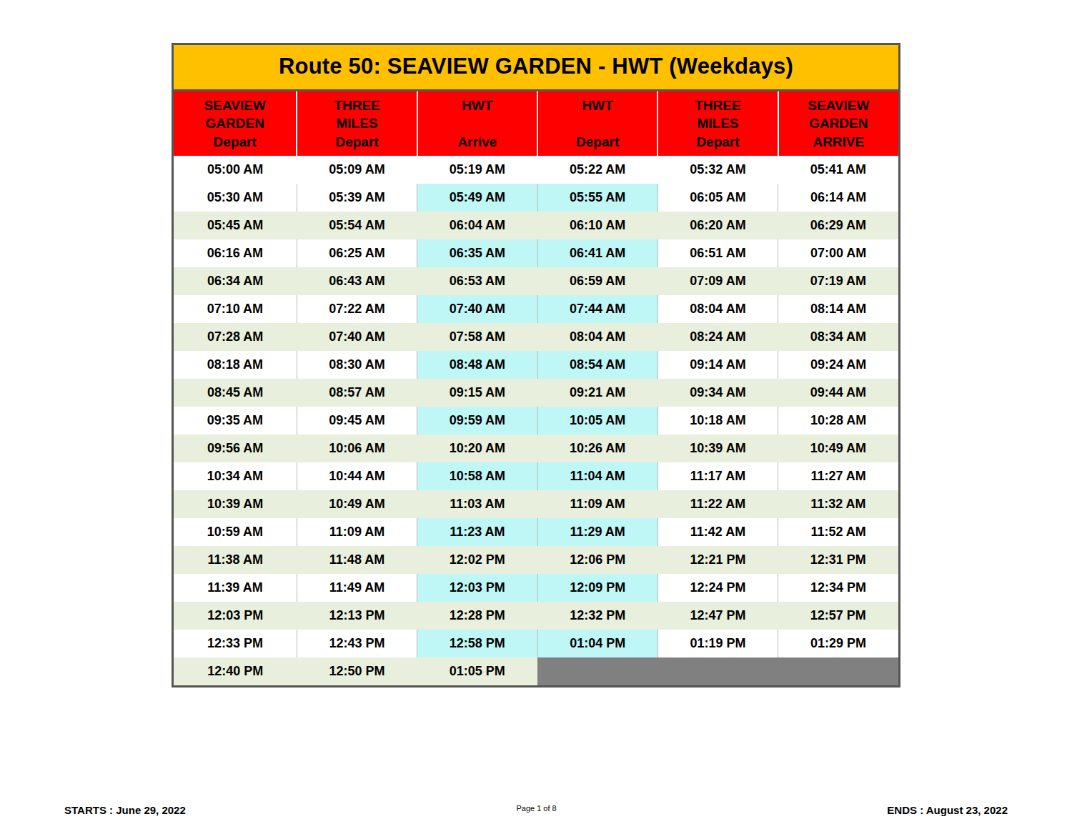Route 50: SEAVIEW GARDEN - HWT (Weekdays)
| SEAVIEW GARDEN Depart | THREE MILES Depart | HWT Arrive | HWT Depart | THREE MILES Depart | SEAVIEW GARDEN ARRIVE |
| --- | --- | --- | --- | --- | --- |
| 05:00 AM | 05:09 AM | 05:19 AM | 05:22 AM | 05:32 AM | 05:41 AM |
| 05:30 AM | 05:39 AM | 05:49 AM | 05:55 AM | 06:05 AM | 06:14 AM |
| 05:45 AM | 05:54 AM | 06:04 AM | 06:10 AM | 06:20 AM | 06:29 AM |
| 06:16 AM | 06:25 AM | 06:35 AM | 06:41 AM | 06:51 AM | 07:00 AM |
| 06:34 AM | 06:43 AM | 06:53 AM | 06:59 AM | 07:09 AM | 07:19 AM |
| 07:10 AM | 07:22 AM | 07:40 AM | 07:44 AM | 08:04 AM | 08:14 AM |
| 07:28 AM | 07:40 AM | 07:58 AM | 08:04 AM | 08:24 AM | 08:34 AM |
| 08:18 AM | 08:30 AM | 08:48 AM | 08:54 AM | 09:14 AM | 09:24 AM |
| 08:45 AM | 08:57 AM | 09:15 AM | 09:21 AM | 09:34 AM | 09:44 AM |
| 09:35 AM | 09:45 AM | 09:59 AM | 10:05 AM | 10:18 AM | 10:28 AM |
| 09:56 AM | 10:06 AM | 10:20 AM | 10:26 AM | 10:39 AM | 10:49 AM |
| 10:34 AM | 10:44 AM | 10:58 AM | 11:04 AM | 11:17 AM | 11:27 AM |
| 10:39 AM | 10:49 AM | 11:03 AM | 11:09 AM | 11:22 AM | 11:32 AM |
| 10:59 AM | 11:09 AM | 11:23 AM | 11:29 AM | 11:42 AM | 11:52 AM |
| 11:38 AM | 11:48 AM | 12:02 PM | 12:06 PM | 12:21 PM | 12:31 PM |
| 11:39 AM | 11:49 AM | 12:03 PM | 12:09 PM | 12:24 PM | 12:34 PM |
| 12:03 PM | 12:13 PM | 12:28 PM | 12:32 PM | 12:47 PM | 12:57 PM |
| 12:33 PM | 12:43 PM | 12:58 PM | 01:04 PM | 01:19 PM | 01:29 PM |
| 12:40 PM | 12:50 PM | 01:05 PM | | | |
STARTS : June 29, 2022 ENDS : August 23, 2022
Page 1 of 8